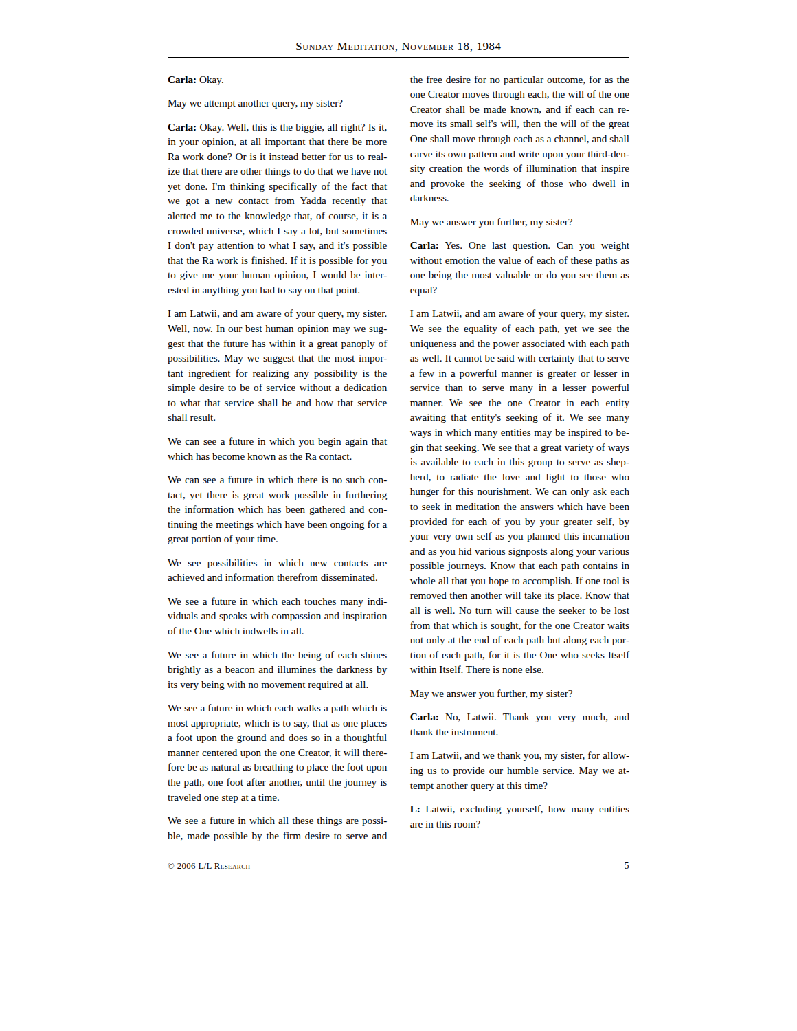Sunday Meditation, November 18, 1984
Carla: Okay.
May we attempt another query, my sister?
Carla: Okay. Well, this is the biggie, all right? Is it, in your opinion, at all important that there be more Ra work done? Or is it instead better for us to realize that there are other things to do that we have not yet done. I'm thinking specifically of the fact that we got a new contact from Yadda recently that alerted me to the knowledge that, of course, it is a crowded universe, which I say a lot, but sometimes I don't pay attention to what I say, and it's possible that the Ra work is finished. If it is possible for you to give me your human opinion, I would be interested in anything you had to say on that point.
I am Latwii, and am aware of your query, my sister. Well, now. In our best human opinion may we suggest that the future has within it a great panoply of possibilities. May we suggest that the most important ingredient for realizing any possibility is the simple desire to be of service without a dedication to what that service shall be and how that service shall result.
We can see a future in which you begin again that which has become known as the Ra contact.
We can see a future in which there is no such contact, yet there is great work possible in furthering the information which has been gathered and continuing the meetings which have been ongoing for a great portion of your time.
We see possibilities in which new contacts are achieved and information therefrom disseminated.
We see a future in which each touches many individuals and speaks with compassion and inspiration of the One which indwells in all.
We see a future in which the being of each shines brightly as a beacon and illumines the darkness by its very being with no movement required at all.
We see a future in which each walks a path which is most appropriate, which is to say, that as one places a foot upon the ground and does so in a thoughtful manner centered upon the one Creator, it will therefore be as natural as breathing to place the foot upon the path, one foot after another, until the journey is traveled one step at a time.
We see a future in which all these things are possible, made possible by the firm desire to serve and the free desire for no particular outcome, for as the one Creator moves through each, the will of the one Creator shall be made known, and if each can remove its small self's will, then the will of the great One shall move through each as a channel, and shall carve its own pattern and write upon your third-density creation the words of illumination that inspire and provoke the seeking of those who dwell in darkness.
May we answer you further, my sister?
Carla: Yes. One last question. Can you weight without emotion the value of each of these paths as one being the most valuable or do you see them as equal?
I am Latwii, and am aware of your query, my sister. We see the equality of each path, yet we see the uniqueness and the power associated with each path as well. It cannot be said with certainty that to serve a few in a powerful manner is greater or lesser in service than to serve many in a lesser powerful manner. We see the one Creator in each entity awaiting that entity's seeking of it. We see many ways in which many entities may be inspired to begin that seeking. We see that a great variety of ways is available to each in this group to serve as shepherd, to radiate the love and light to those who hunger for this nourishment. We can only ask each to seek in meditation the answers which have been provided for each of you by your greater self, by your very own self as you planned this incarnation and as you hid various signposts along your various possible journeys. Know that each path contains in whole all that you hope to accomplish. If one tool is removed then another will take its place. Know that all is well. No turn will cause the seeker to be lost from that which is sought, for the one Creator waits not only at the end of each path but along each portion of each path, for it is the One who seeks Itself within Itself. There is none else.
May we answer you further, my sister?
Carla: No, Latwii. Thank you very much, and thank the instrument.
I am Latwii, and we thank you, my sister, for allowing us to provide our humble service. May we attempt another query at this time?
L: Latwii, excluding yourself, how many entities are in this room?
© 2006 L/L Research 5